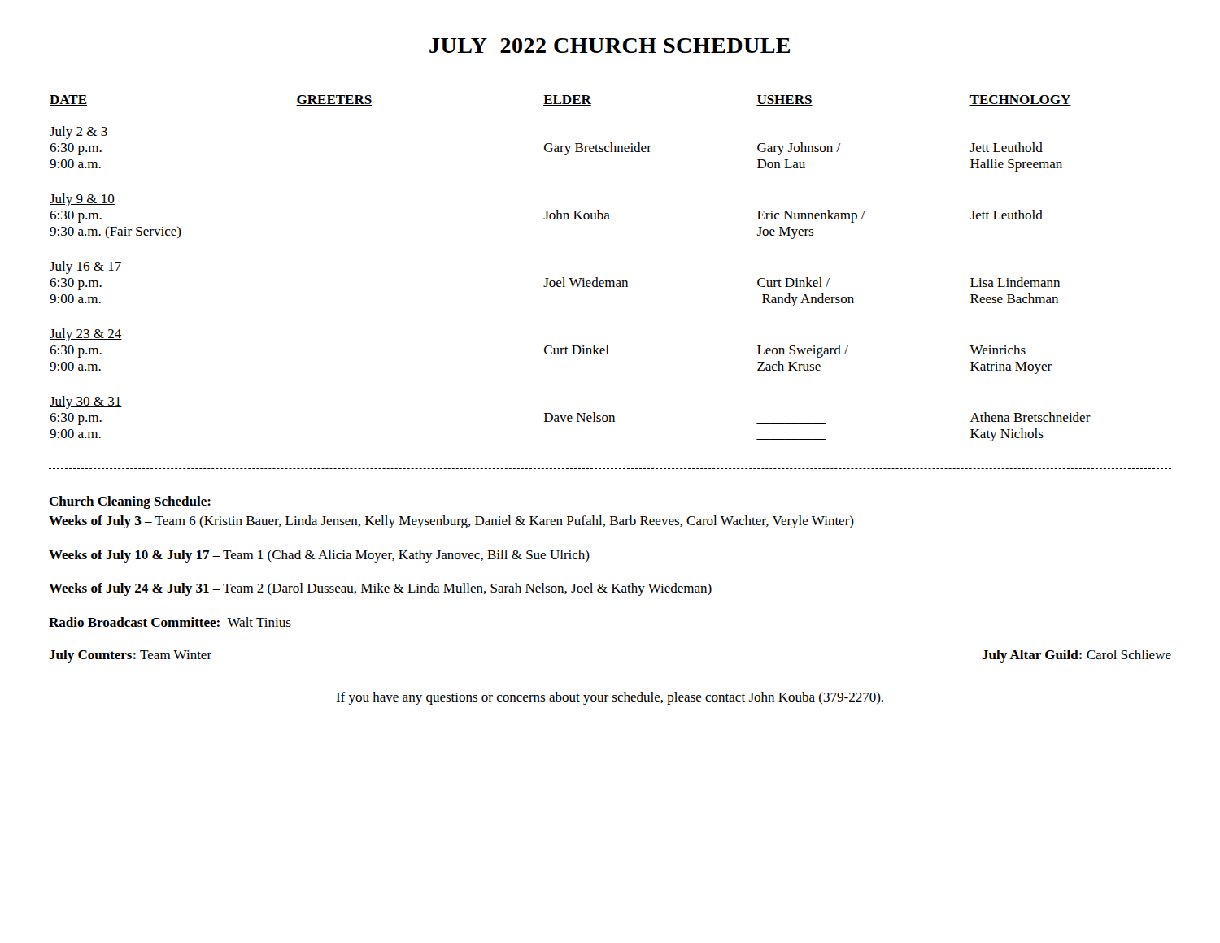JULY 2022 CHURCH SCHEDULE
| DATE | GREETERS | ELDER | USHERS | TECHNOLOGY |
| --- | --- | --- | --- | --- |
| July 2 & 3 6:30 p.m. 9:00 a.m. | | Gary Bretschneider | Gary Johnson / Don Lau | Jett Leuthold Hallie Spreeman |
| July 9 & 10 6:30 p.m. 9:30 a.m. (Fair Service) | | John Kouba | Eric Nunnenkamp / Joe Myers | Jett Leuthold |
| July 16 & 17 6:30 p.m. 9:00 a.m. | | Joel Wiedeman | Curt Dinkel / Randy Anderson | Lisa Lindemann Reese Bachman |
| July 23 & 24 6:30 p.m. 9:00 a.m. | | Curt Dinkel | Leon Sweigard / Zach Kruse | Weinrichs Katrina Moyer |
| July 30 & 31 6:30 p.m. 9:00 a.m. | | Dave Nelson | __________ __________ | Athena Bretschneider Katy Nichols |
Church Cleaning Schedule:
Weeks of July 3 – Team 6 (Kristin Bauer, Linda Jensen, Kelly Meysenburg, Daniel & Karen Pufahl, Barb Reeves, Carol Wachter, Veryle Winter)
Weeks of July 10 & July 17 – Team 1 (Chad & Alicia Moyer, Kathy Janovec, Bill & Sue Ulrich)
Weeks of July 24 & July 31 – Team 2 (Darol Dusseau, Mike & Linda Mullen, Sarah Nelson, Joel & Kathy Wiedeman)
Radio Broadcast Committee: Walt Tinius
July Counters: Team Winter
July Altar Guild: Carol Schliewe
If you have any questions or concerns about your schedule, please contact John Kouba (379-2270).